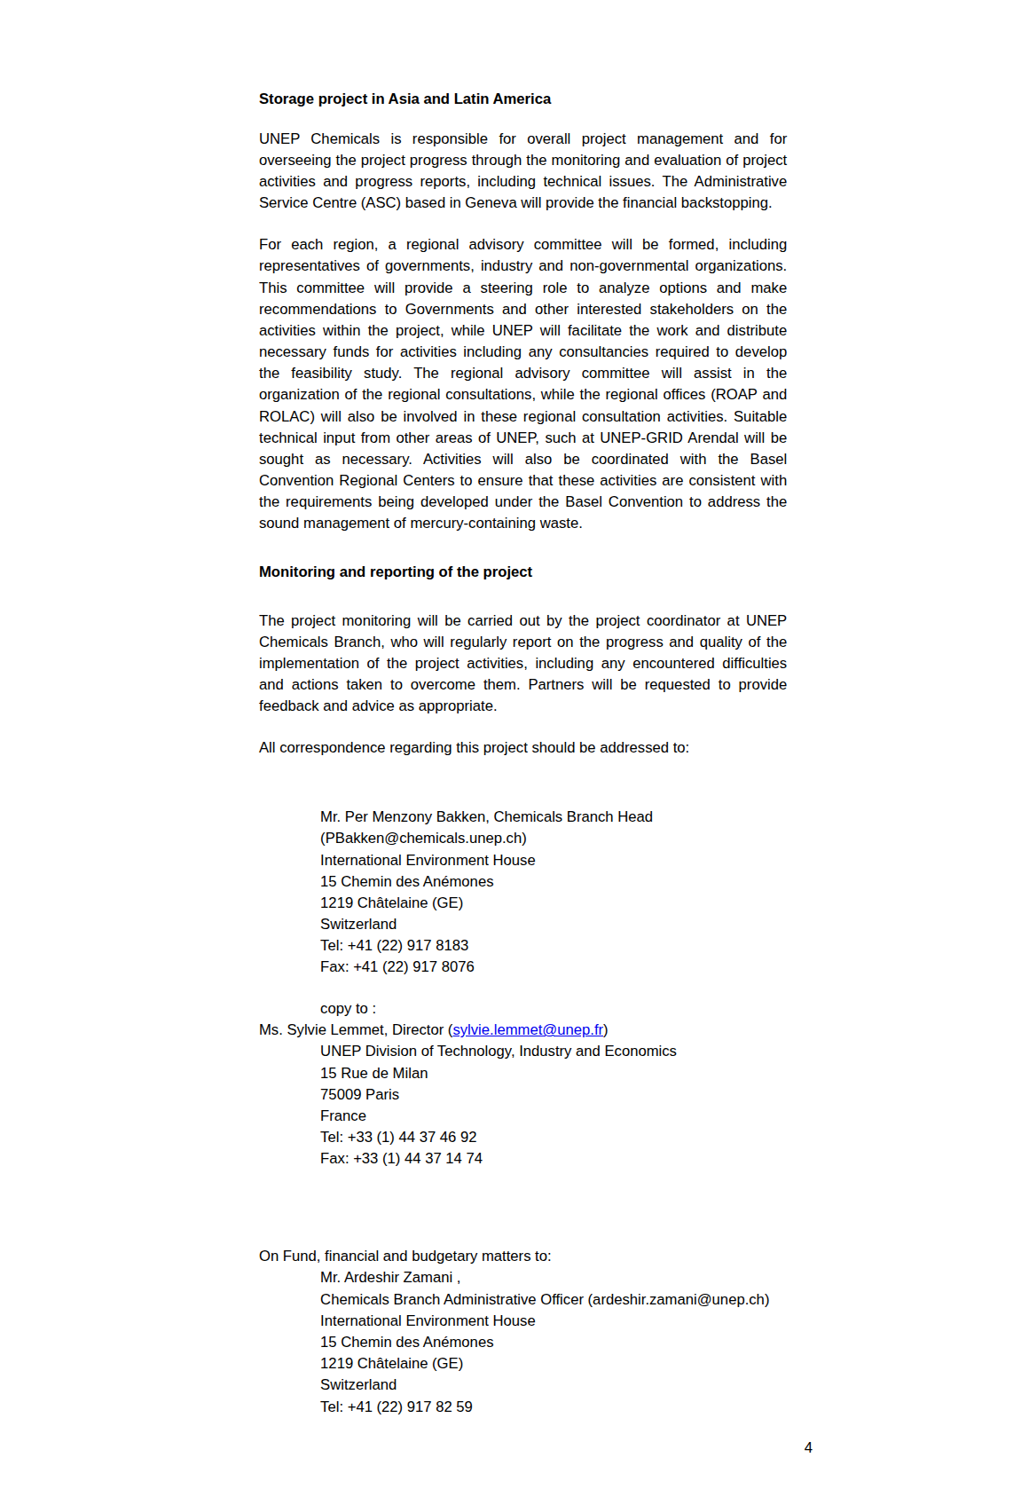Storage project in Asia and Latin America
UNEP Chemicals is responsible for overall project management and for overseeing the project progress through the monitoring and evaluation of project activities and progress reports, including technical issues. The Administrative Service Centre (ASC) based in Geneva will provide the financial backstopping.
For each region, a regional advisory committee will be formed, including representatives of governments, industry and non-governmental organizations. This committee will provide a steering role to analyze options and make recommendations to Governments and other interested stakeholders on the activities within the project, while UNEP will facilitate the work and distribute necessary funds for activities including any consultancies required to develop the feasibility study. The regional advisory committee will assist in the organization of the regional consultations, while the regional offices (ROAP and ROLAC) will also be involved in these regional consultation activities. Suitable technical input from other areas of UNEP, such at UNEP-GRID Arendal will be sought as necessary. Activities will also be coordinated with the Basel Convention Regional Centers to ensure that these activities are consistent with the requirements being developed under the Basel Convention to address the sound management of mercury-containing waste.
Monitoring and reporting of the project
The project monitoring will be carried out by the project coordinator at UNEP Chemicals Branch, who will regularly report on the progress and quality of the implementation of the project activities, including any encountered difficulties and actions taken to overcome them. Partners will be requested to provide feedback and advice as appropriate.
All correspondence regarding this project should be addressed to:
Mr. Per Menzony Bakken, Chemicals Branch Head (PBakken@chemicals.unep.ch)
International Environment House
15 Chemin des Anémones
1219 Châtelaine (GE)
Switzerland
Tel: +41 (22) 917 8183
Fax: +41 (22) 917 8076
copy to :
Ms. Sylvie Lemmet, Director (sylvie.lemmet@unep.fr)
UNEP Division of Technology, Industry and Economics
15 Rue de Milan
75009 Paris
France
Tel: +33 (1) 44 37 46 92
Fax: +33 (1) 44 37 14 74
On Fund, financial and budgetary matters to:
Mr. Ardeshir Zamani ,
Chemicals Branch Administrative Officer (ardeshir.zamani@unep.ch)
International Environment House
15 Chemin des Anémones
1219 Châtelaine (GE)
Switzerland
Tel: +41 (22) 917 82 59
4